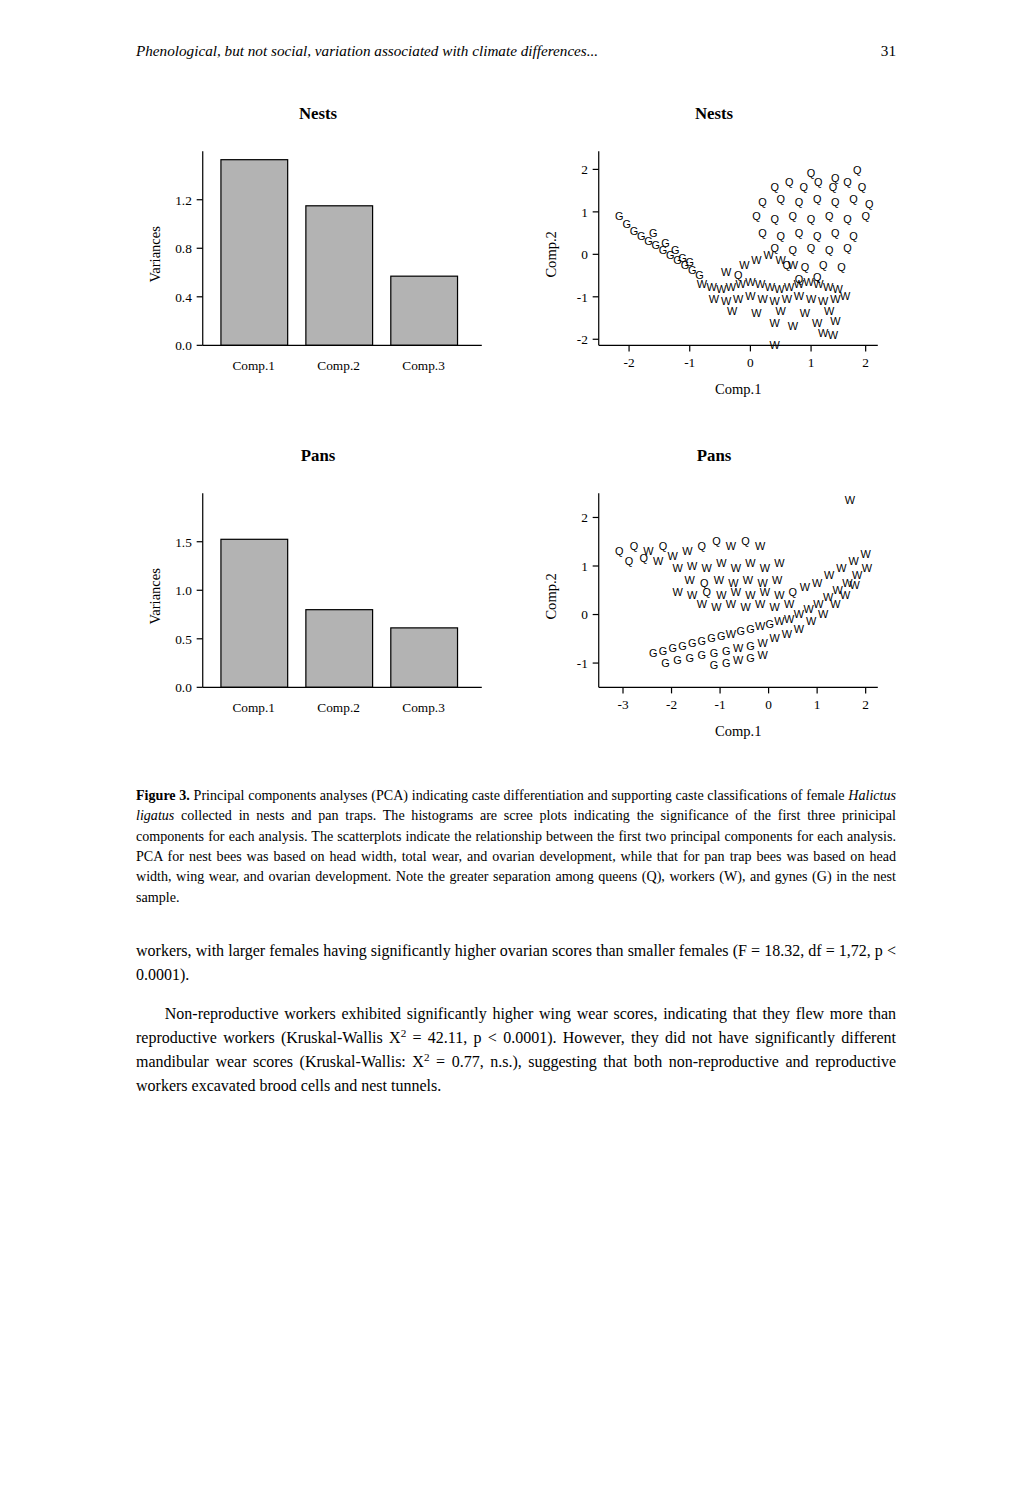Phenological, but not social, variation associated with climate differences... 31
Nests
0.0 0.4 0.8 1.2 Variances Comp.1 Comp.2 Comp.3
Nests
2 1 0 -1 -2 Comp.2 -2 -1 0 1 2 Comp.1 GGG GGG GGG GGG GGG GG WWW WWW WWW WWW WWW WWW WWW WWW WWW WWW WW WWW WWW W WWW WW QQQ QQQ QQQ Q QQQ QQQ Q QQQ QQQ Q QQQ QQQ QQQ QQ QQQ Q QQ WQ
Pans
0.0 0.5 1.0 1.5 Variances Comp.1 Comp.2 Comp.3
Pans
2 1 0 -1 Comp.2 -3 -2 -1 0 1 2 Comp.1 W QQW QQQ WWW QQW QW WWW WWW WW WQW WWW W WWQ WWW WW WWW WWW W GGG GGG GGW GGW GWW WWW WWW WW GGG GGG WGW WWW WWW WW GGW GW QWW WWW W
Figure 3. Principal components analyses (PCA) indicating caste differentiation and supporting caste classifications of female Halictus ligatus collected in nests and pan traps. The histograms are scree plots indicating the significance of the first three prinicipal components for each analysis. The scatterplots indicate the relationship between the first two principal components for each analysis. PCA for nest bees was based on head width, total wear, and ovarian development, while that for pan trap bees was based on head width, wing wear, and ovarian development. Note the greater separation among queens (Q), workers (W), and gynes (G) in the nest sample.
workers, with larger females having significantly higher ovarian scores than smaller females (F = 18.32, df = 1,72, p < 0.0001).
Non-reproductive workers exhibited significantly higher wing wear scores, indicating that they flew more than reproductive workers (Kruskal-Wallis X2 = 42.11, p < 0.0001). However, they did not have significantly different mandibular wear scores (Kruskal-Wallis: X2 = 0.77, n.s.), suggesting that both non-reproductive and reproductive workers excavated brood cells and nest tunnels.